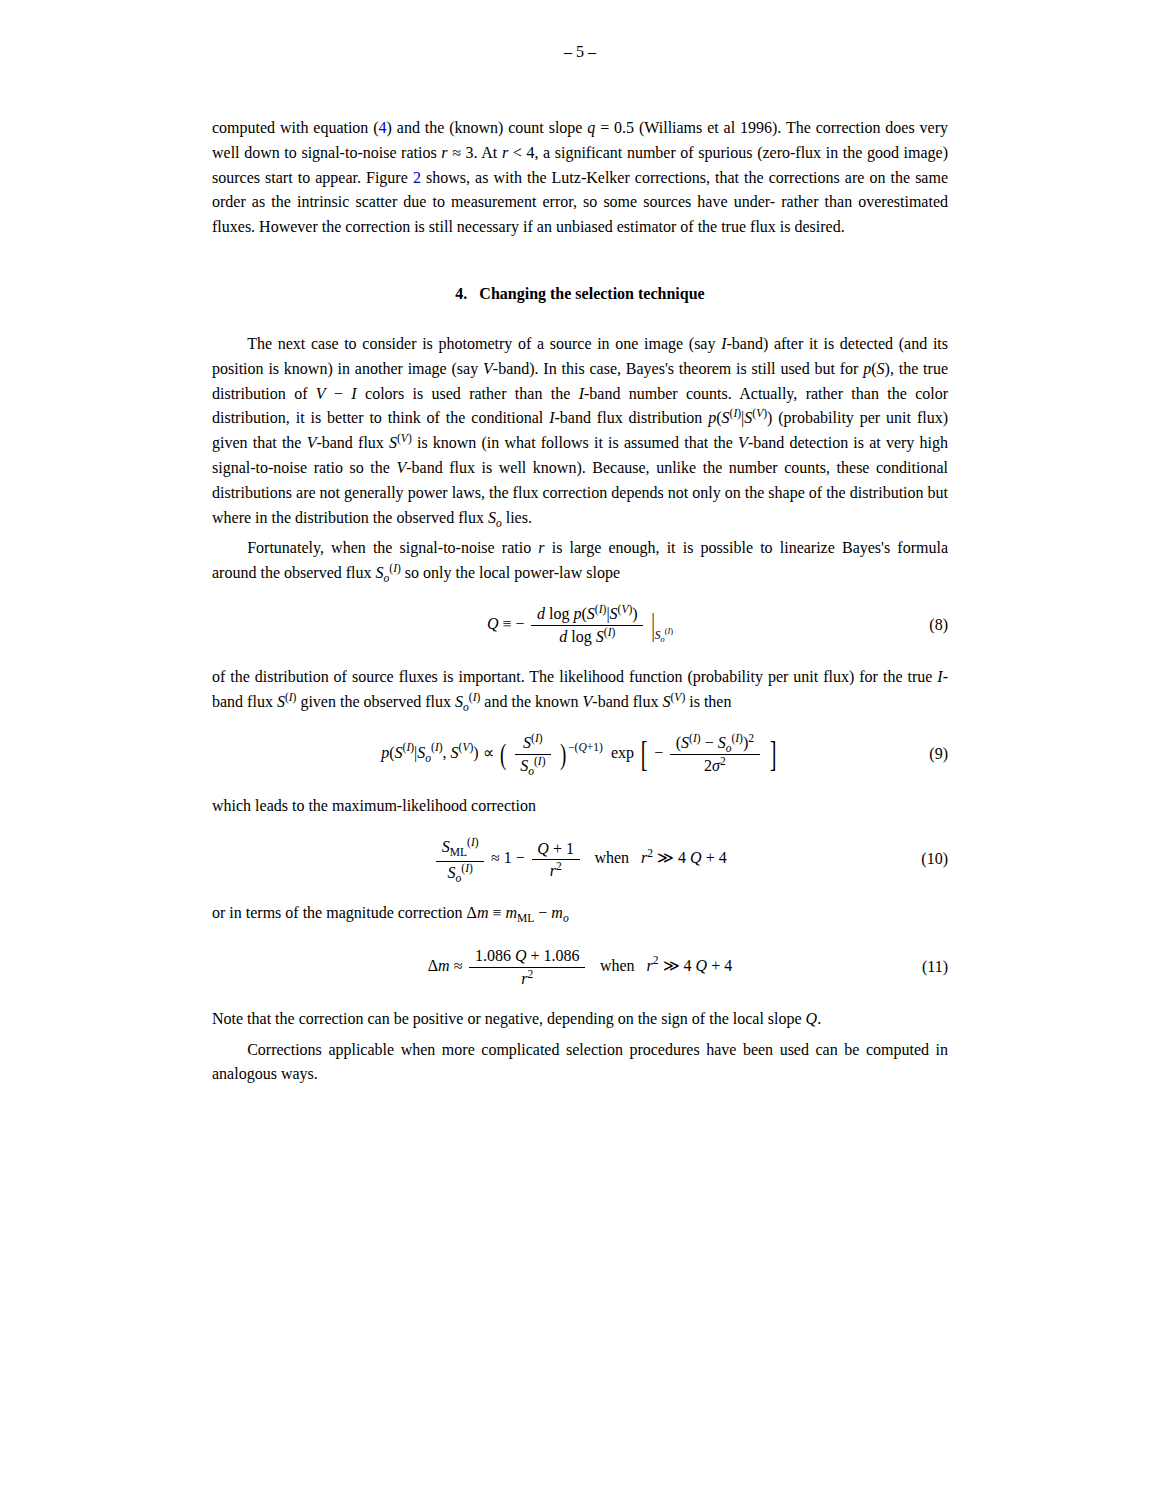– 5 –
computed with equation (4) and the (known) count slope q = 0.5 (Williams et al 1996). The correction does very well down to signal-to-noise ratios r ≈ 3. At r < 4, a significant number of spurious (zero-flux in the good image) sources start to appear. Figure 2 shows, as with the Lutz-Kelker corrections, that the corrections are on the same order as the intrinsic scatter due to measurement error, so some sources have under- rather than overestimated fluxes. However the correction is still necessary if an unbiased estimator of the true flux is desired.
4. Changing the selection technique
The next case to consider is photometry of a source in one image (say I-band) after it is detected (and its position is known) in another image (say V-band). In this case, Bayes's theorem is still used but for p(S), the true distribution of V − I colors is used rather than the I-band number counts. Actually, rather than the color distribution, it is better to think of the conditional I-band flux distribution p(S(I)|S(V)) (probability per unit flux) given that the V-band flux S(V) is known (in what follows it is assumed that the V-band detection is at very high signal-to-noise ratio so the V-band flux is well known). Because, unlike the number counts, these conditional distributions are not generally power laws, the flux correction depends not only on the shape of the distribution but where in the distribution the observed flux So lies.
Fortunately, when the signal-to-noise ratio r is large enough, it is possible to linearize Bayes's formula around the observed flux So(I) so only the local power-law slope
Q ≡ − d log p(S(I)|S(V)) d log S(I) |So(I)
(8)
of the distribution of source fluxes is important. The likelihood function (probability per unit flux) for the true I-band flux S(I) given the observed flux So(I) and the known V-band flux S(V) is then
p(S(I)|So(I), S(V)) ∝ ( S(I) So(I) )−(Q+1) exp [ − (S(I) − So(I))2 2σ2 ]
(9)
which leads to the maximum-likelihood correction
SML(I) So(I) ≈ 1 − Q + 1 r2 when r2 ≫ 4 Q + 4
(10)
or in terms of the magnitude correction Δm ≡ mML − mo
Δm ≈ 1.086 Q + 1.086 r2 when r2 ≫ 4 Q + 4
(11)
Note that the correction can be positive or negative, depending on the sign of the local slope Q.
Corrections applicable when more complicated selection procedures have been used can be computed in analogous ways.